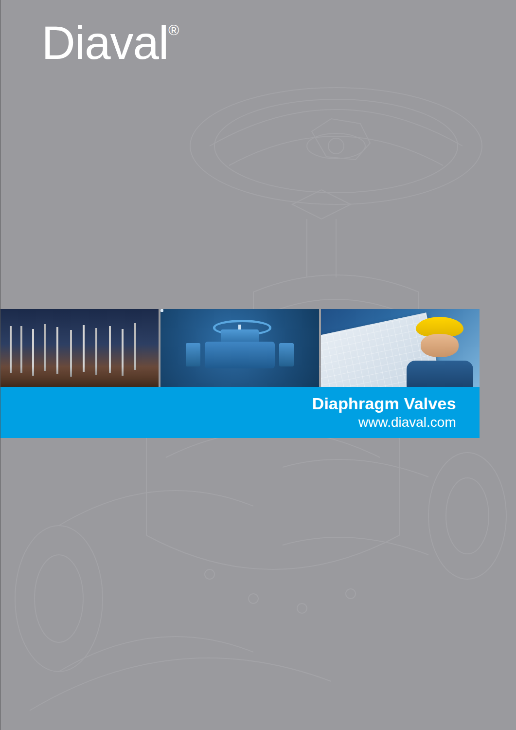Diaval®
Diaphragm Valves
www.diaval.com